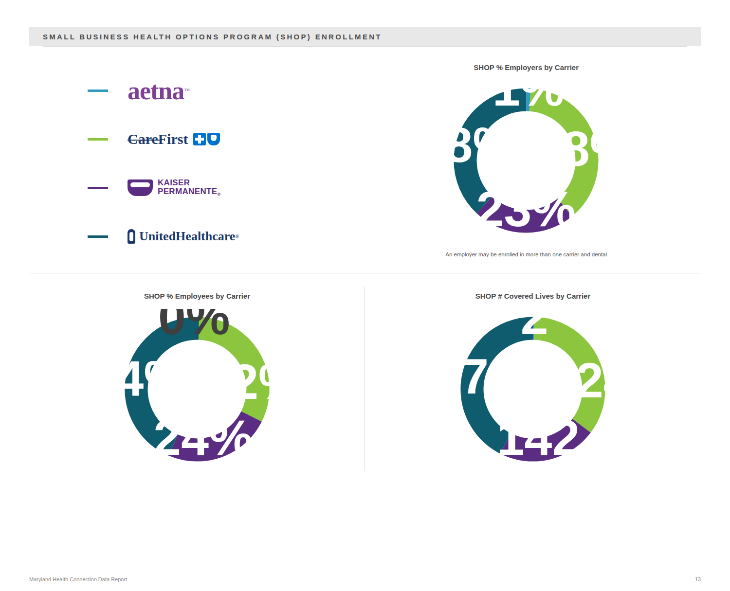Small Business Health Options Program (SHOP) Enrollment
aetna™
CareFirst
KAISER PERMANENTE®
UnitedHealthcare®
SHOP % Employers by Carrier
1% 38% 23% 38%
An employer may be enrolled in more than one carrier and dental
SHOP % Employees by Carrier
0% 32% 24% 44%
SHOP # Covered Lives by Carrier
2 224 142 273
Maryland Health Connection Data Report 13